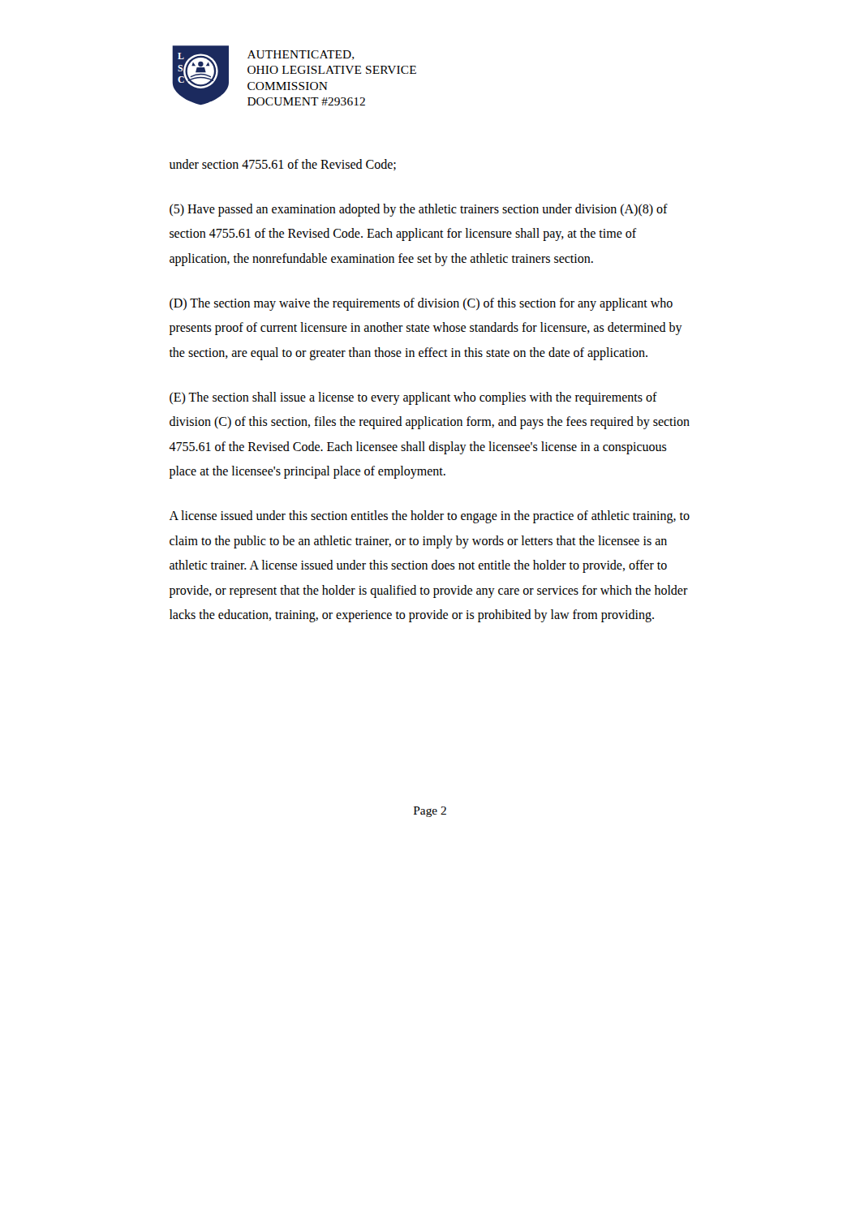L S C
AUTHENTICATED,
OHIO LEGISLATIVE SERVICE
COMMISSION
DOCUMENT #293612
under section 4755.61 of the Revised Code;
(5) Have passed an examination adopted by the athletic trainers section under division (A)(8) of section 4755.61 of the Revised Code. Each applicant for licensure shall pay, at the time of application, the nonrefundable examination fee set by the athletic trainers section.
(D) The section may waive the requirements of division (C) of this section for any applicant who presents proof of current licensure in another state whose standards for licensure, as determined by the section, are equal to or greater than those in effect in this state on the date of application.
(E) The section shall issue a license to every applicant who complies with the requirements of division (C) of this section, files the required application form, and pays the fees required by section 4755.61 of the Revised Code. Each licensee shall display the licensee's license in a conspicuous place at the licensee's principal place of employment.
A license issued under this section entitles the holder to engage in the practice of athletic training, to claim to the public to be an athletic trainer, or to imply by words or letters that the licensee is an athletic trainer. A license issued under this section does not entitle the holder to provide, offer to provide, or represent that the holder is qualified to provide any care or services for which the holder lacks the education, training, or experience to provide or is prohibited by law from providing.
Page 2